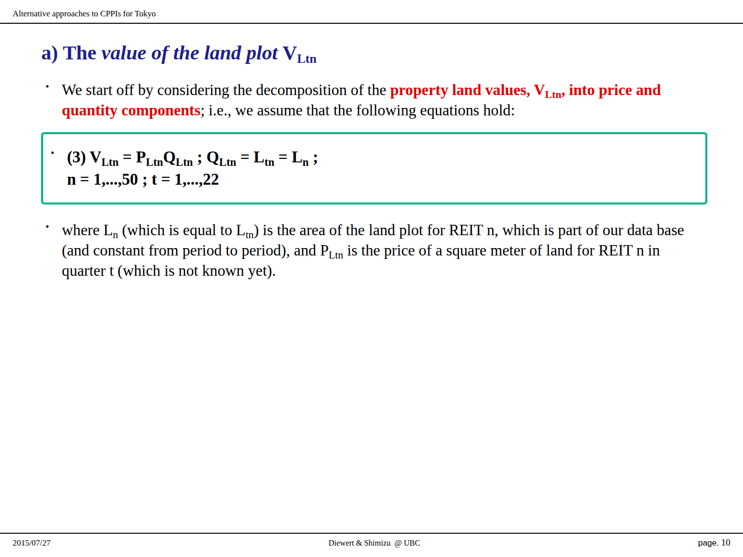Alternative approaches to CPPIs for Tokyo
a) The value of the land plot VLtn
We start off by considering the decomposition of the property land values, VLtn, into price and quantity components; i.e., we assume that the following equations hold:
(3) VLtn = PLtnQLtn ; QLtn = Ltn = Ln ;
n = 1,...,50 ; t = 1,...,22
where Ln (which is equal to Ltn) is the area of the land plot for REIT n, which is part of our data base (and constant from period to period), and PLtn is the price of a square meter of land for REIT n in quarter t (which is not known yet).
2015/07/27
Diewert & Shimizu @ UBC
page. 10